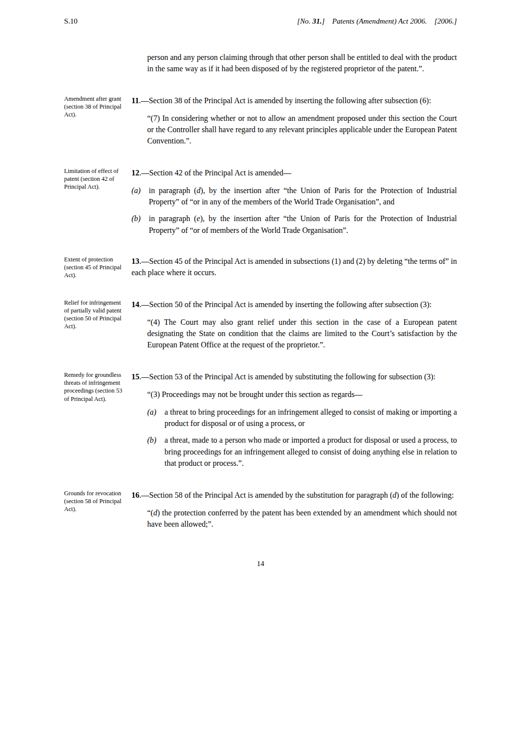S.10 [No. 31.] Patents (Amendment) Act 2006. [2006.]
person and any person claiming through that other person shall be entitled to deal with the product in the same way as if it had been disposed of by the registered proprietor of the patent.”.
Amendment after grant (section 38 of Principal Act).
11.—Section 38 of the Principal Act is amended by inserting the following after subsection (6):
“(7) In considering whether or not to allow an amendment proposed under this section the Court or the Controller shall have regard to any relevant principles applicable under the European Patent Convention.”.
Limitation of effect of patent (section 42 of Principal Act).
12.—Section 42 of the Principal Act is amended—
(a) in paragraph (d), by the insertion after “the Union of Paris for the Protection of Industrial Property” of “or in any of the members of the World Trade Organisation”, and
(b) in paragraph (e), by the insertion after “the Union of Paris for the Protection of Industrial Property” of “or of members of the World Trade Organisation”.
Extent of protection (section 45 of Principal Act).
13.—Section 45 of the Principal Act is amended in subsections (1) and (2) by deleting “the terms of” in each place where it occurs.
Relief for infringement of partially valid patent (section 50 of Principal Act).
14.—Section 50 of the Principal Act is amended by inserting the following after subsection (3):
“(4) The Court may also grant relief under this section in the case of a European patent designating the State on condition that the claims are limited to the Court’s satisfaction by the European Patent Office at the request of the proprietor.”.
Remedy for groundless threats of infringement proceedings (section 53 of Principal Act).
15.—Section 53 of the Principal Act is amended by substituting the following for subsection (3):
“(3) Proceedings may not be brought under this section as regards—
(a) a threat to bring proceedings for an infringement alleged to consist of making or importing a product for disposal or of using a process, or
(b) a threat, made to a person who made or imported a product for disposal or used a process, to bring proceedings for an infringement alleged to consist of doing anything else in relation to that product or process.”.
Grounds for revocation (section 58 of Principal Act).
16.—Section 58 of the Principal Act is amended by the substitution for paragraph (d) of the following:
“(d) the protection conferred by the patent has been extended by an amendment which should not have been allowed;”.
14